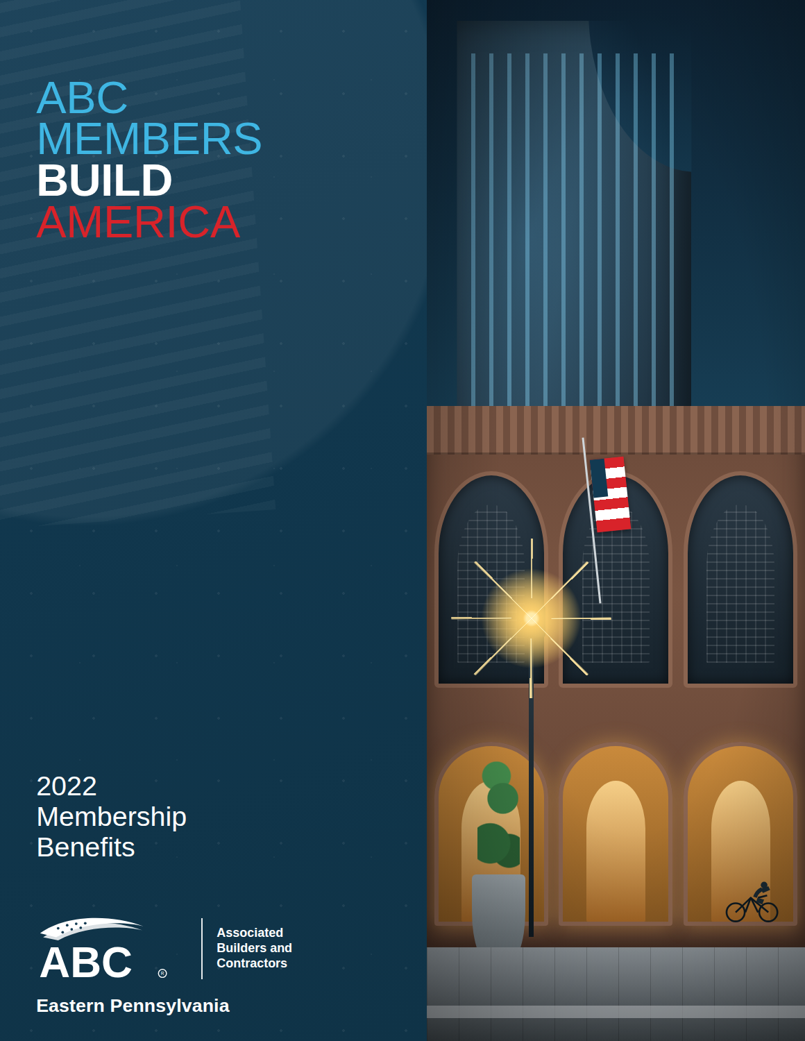ABC Members Build America
2022
Membership
Benefits
ABC R
Associated
Builders and
Contractors
Eastern Pennsylvania